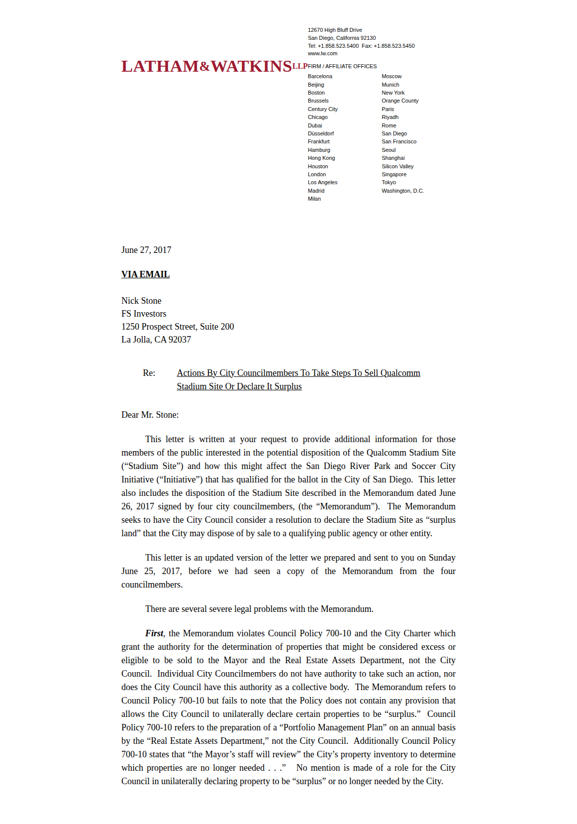LATHAM&WATKINSLLP
12670 High Bluff Drive
San Diego, California 92130
Tel: +1.858.523.5400 Fax: +1.858.523.5450
www.lw.com
FIRM / AFFILIATE OFFICES
Barcelona
Beijing
Boston
Brussels
Century City
Chicago
Dubai
Düsseldorf
Frankfurt
Hamburg
Hong Kong
Houston
London
Los Angeles
Madrid
Milan
Moscow
Munich
New York
Orange County
Paris
Riyadh
Rome
San Diego
San Francisco
Seoul
Shanghai
Silicon Valley
Singapore
Tokyo
Washington, D.C.
June 27, 2017
VIA EMAIL
Nick Stone
FS Investors
1250 Prospect Street, Suite 200
La Jolla, CA 92037
Re:
Actions By City Councilmembers To Take Steps To Sell Qualcomm Stadium Site Or Declare It Surplus
Dear Mr. Stone:
This letter is written at your request to provide additional information for those members of the public interested in the potential disposition of the Qualcomm Stadium Site (“Stadium Site”) and how this might affect the San Diego River Park and Soccer City Initiative (“Initiative”) that has qualified for the ballot in the City of San Diego. This letter also includes the disposition of the Stadium Site described in the Memorandum dated June 26, 2017 signed by four city councilmembers, (the “Memorandum”). The Memorandum seeks to have the City Council consider a resolution to declare the Stadium Site as “surplus land” that the City may dispose of by sale to a qualifying public agency or other entity.
This letter is an updated version of the letter we prepared and sent to you on Sunday June 25, 2017, before we had seen a copy of the Memorandum from the four councilmembers.
There are several severe legal problems with the Memorandum.
First, the Memorandum violates Council Policy 700-10 and the City Charter which grant the authority for the determination of properties that might be considered excess or eligible to be sold to the Mayor and the Real Estate Assets Department, not the City Council. Individual City Councilmembers do not have authority to take such an action, nor does the City Council have this authority as a collective body. The Memorandum refers to Council Policy 700-10 but fails to note that the Policy does not contain any provision that allows the City Council to unilaterally declare certain properties to be “surplus.” Council Policy 700-10 refers to the preparation of a “Portfolio Management Plan” on an annual basis by the “Real Estate Assets Department,” not the City Council. Additionally Council Policy 700-10 states that “the Mayor’s staff will review” the City’s property inventory to determine which properties are no longer needed . . .” No mention is made of a role for the City Council in unilaterally declaring property to be “surplus” or no longer needed by the City.